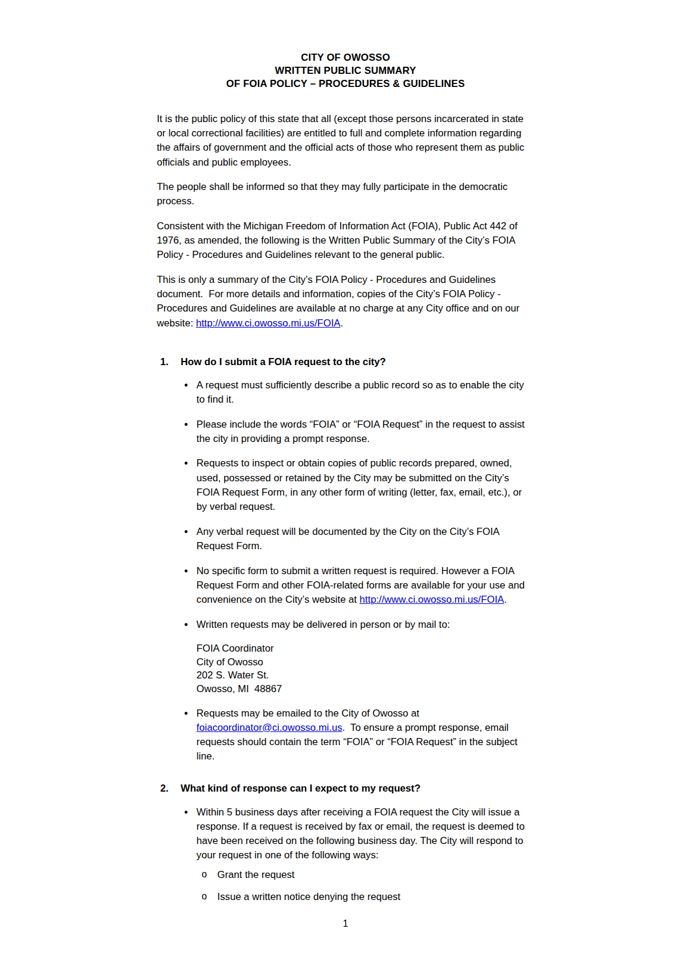CITY OF OWOSSO
WRITTEN PUBLIC SUMMARY
OF FOIA POLICY – PROCEDURES & GUIDELINES
It is the public policy of this state that all (except those persons incarcerated in state or local correctional facilities) are entitled to full and complete information regarding the affairs of government and the official acts of those who represent them as public officials and public employees.
The people shall be informed so that they may fully participate in the democratic process.
Consistent with the Michigan Freedom of Information Act (FOIA), Public Act 442 of 1976, as amended, the following is the Written Public Summary of the City’s FOIA Policy - Procedures and Guidelines relevant to the general public.
This is only a summary of the City’s FOIA Policy - Procedures and Guidelines document. For more details and information, copies of the City’s FOIA Policy - Procedures and Guidelines are available at no charge at any City office and on our website: http://www.ci.owosso.mi.us/FOIA.
How do I submit a FOIA request to the city?
A request must sufficiently describe a public record so as to enable the city to find it.
Please include the words “FOIA” or “FOIA Request” in the request to assist the city in providing a prompt response.
Requests to inspect or obtain copies of public records prepared, owned, used, possessed or retained by the City may be submitted on the City’s FOIA Request Form, in any other form of writing (letter, fax, email, etc.), or by verbal request.
Any verbal request will be documented by the City on the City’s FOIA Request Form.
No specific form to submit a written request is required. However a FOIA Request Form and other FOIA-related forms are available for your use and convenience on the City’s website at http://www.ci.owosso.mi.us/FOIA.
Written requests may be delivered in person or by mail to:
FOIA Coordinator
City of Owosso
202 S. Water St.
Owosso, MI 48867
Requests may be emailed to the City of Owosso at foiacoordinator@ci.owosso.mi.us. To ensure a prompt response, email requests should contain the term “FOIA” or “FOIA Request” in the subject line.
What kind of response can I expect to my request?
Within 5 business days after receiving a FOIA request the City will issue a response. If a request is received by fax or email, the request is deemed to have been received on the following business day. The City will respond to your request in one of the following ways:
Grant the request
Issue a written notice denying the request
1